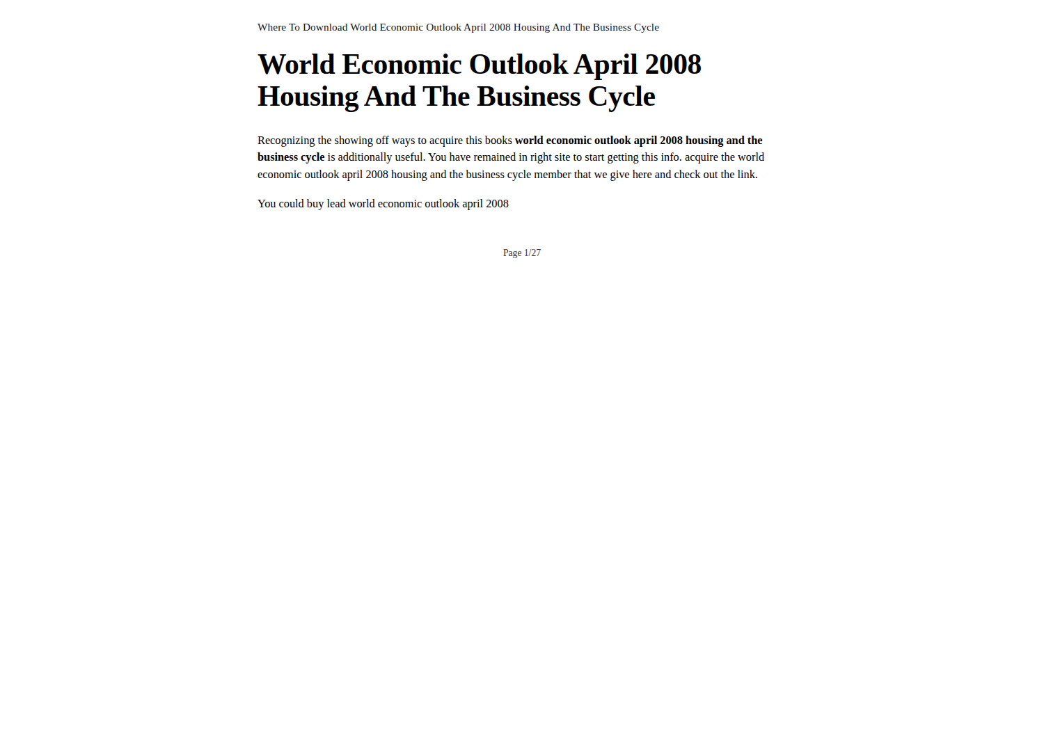Where To Download World Economic Outlook April 2008 Housing And The Business Cycle
World Economic Outlook April 2008 Housing And The Business Cycle
Recognizing the showing off ways to acquire this books world economic outlook april 2008 housing and the business cycle is additionally useful. You have remained in right site to start getting this info. acquire the world economic outlook april 2008 housing and the business cycle member that we give here and check out the link.
You could buy lead world economic outlook april 2008
Page 1/27